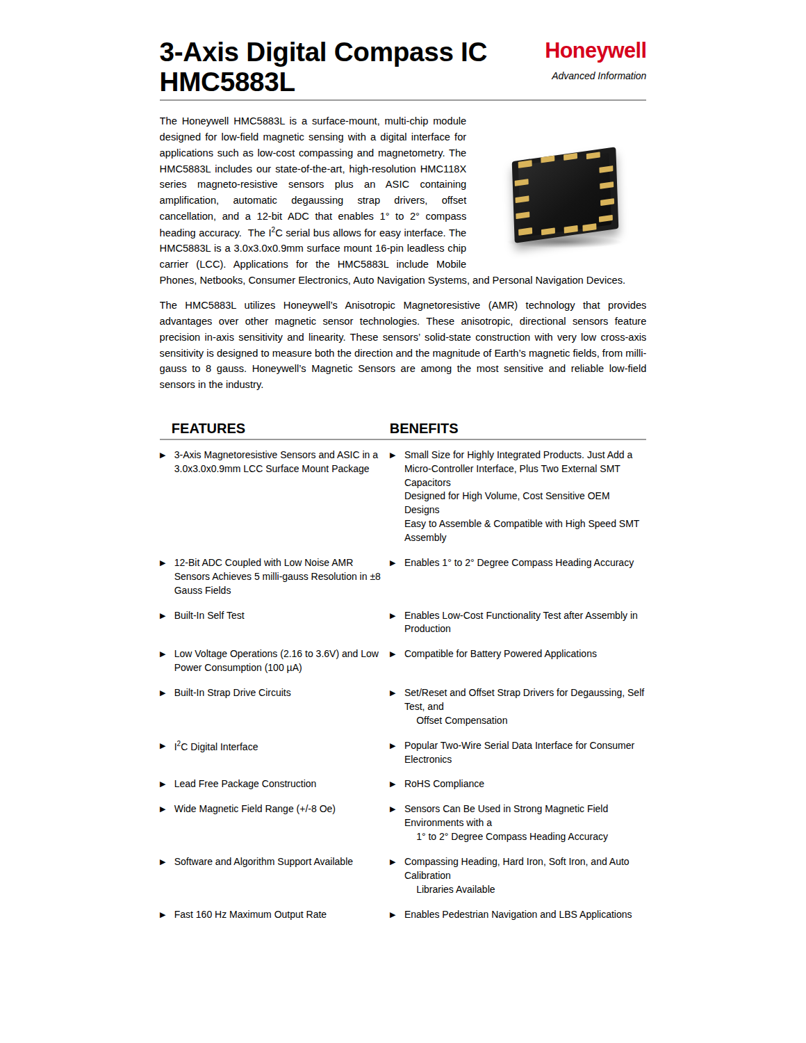3-Axis Digital Compass IC
HMC5883L
Honeywell
Advanced Information
The Honeywell HMC5883L is a surface-mount, multi-chip module designed for low-field magnetic sensing with a digital interface for applications such as low-cost compassing and magnetometry. The HMC5883L includes our state-of-the-art, high-resolution HMC118X series magneto-resistive sensors plus an ASIC containing amplification, automatic degaussing strap drivers, offset cancellation, and a 12-bit ADC that enables 1° to 2° compass heading accuracy. The I2C serial bus allows for easy interface. The HMC5883L is a 3.0x3.0x0.9mm surface mount 16-pin leadless chip carrier (LCC). Applications for the HMC5883L include Mobile Phones, Netbooks, Consumer Electronics, Auto Navigation Systems, and Personal Navigation Devices.
The HMC5883L utilizes Honeywell’s Anisotropic Magnetoresistive (AMR) technology that provides advantages over other magnetic sensor technologies. These anisotropic, directional sensors feature precision in-axis sensitivity and linearity. These sensors’ solid-state construction with very low cross-axis sensitivity is designed to measure both the direction and the magnitude of Earth’s magnetic fields, from milli-gauss to 8 gauss. Honeywell’s Magnetic Sensors are among the most sensitive and reliable low-field sensors in the industry.
FEATURES
BENEFITS
| 3-Axis Magnetoresistive Sensors and ASIC in a 3.0x3.0x0.9mm LCC Surface Mount Package | Small Size for Highly Integrated Products. Just Add a Micro-Controller Interface, Plus Two External SMT Capacitors Designed for High Volume, Cost Sensitive OEM Designs Easy to Assemble & Compatible with High Speed SMT Assembly |
| 12-Bit ADC Coupled with Low Noise AMR Sensors Achieves 5 milli-gauss Resolution in ±8 Gauss Fields | Enables 1° to 2° Degree Compass Heading Accuracy |
| Built-In Self Test | Enables Low-Cost Functionality Test after Assembly in Production |
| Low Voltage Operations (2.16 to 3.6V) and Low Power Consumption (100 µA) | Compatible for Battery Powered Applications |
| Built-In Strap Drive Circuits | Set/Reset and Offset Strap Drivers for Degaussing, Self Test, and Offset Compensation |
| I 2 C Digital Interface | Popular Two-Wire Serial Data Interface for Consumer Electronics |
| Lead Free Package Construction | RoHS Compliance |
| Wide Magnetic Field Range (+/-8 Oe) | Sensors Can Be Used in Strong Magnetic Field Environments with a 1° to 2° Degree Compass Heading Accuracy |
| Software and Algorithm Support Available | Compassing Heading, Hard Iron, Soft Iron, and Auto Calibration Libraries Available |
| Fast 160 Hz Maximum Output Rate | Enables Pedestrian Navigation and LBS Applications |